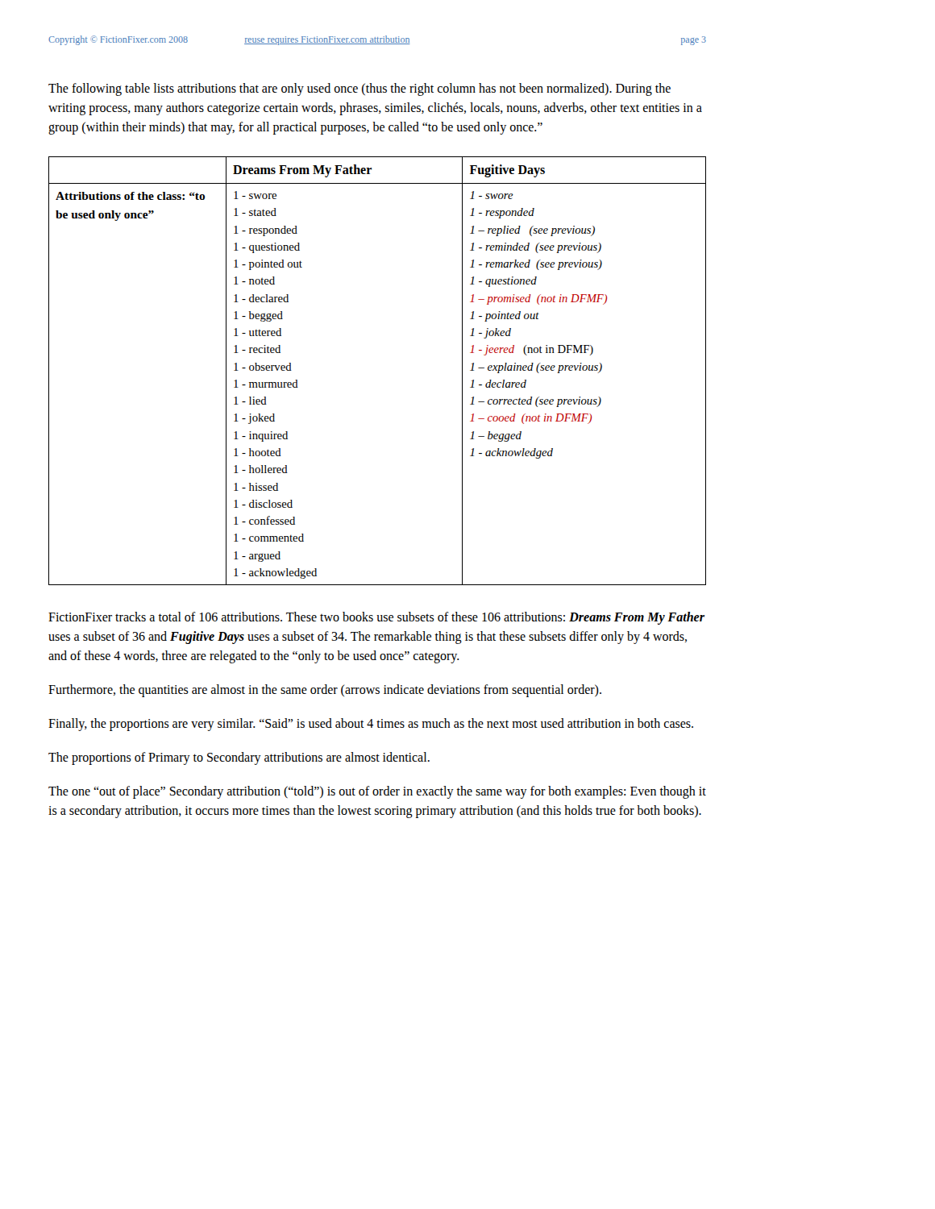Copyright © FictionFixer.com 2008 reuse requires FictionFixer.com attribution page 3
The following table lists attributions that are only used once (thus the right column has not been normalized). During the writing process, many authors categorize certain words, phrases, similes, clichés, locals, nouns, adverbs, other text entities in a group (within their minds) that may, for all practical purposes, be called “to be used only once.”
| | Dreams From My Father | Fugitive Days |
| Attributions of the class: “to be used only once” | 1 - swore 1 - stated 1 - responded 1 - questioned 1 - pointed out 1 - noted 1 - declared 1 - begged 1 - uttered 1 - recited 1 - observed 1 - murmured 1 - lied 1 - joked 1 - inquired 1 - hooted 1 - hollered 1 - hissed 1 - disclosed 1 - confessed 1 - commented 1 - argued 1 - acknowledged | 1 - swore 1 - responded 1 – replied (see previous) 1 - reminded (see previous) 1 - remarked (see previous) 1 - questioned 1 – promised (not in DFMF) 1 - pointed out 1 - joked 1 - jeered (not in DFMF) 1 – explained (see previous) 1 - declared 1 – corrected (see previous) 1 – cooed (not in DFMF) 1 – begged 1 - acknowledged |
FictionFixer tracks a total of 106 attributions. These two books use subsets of these 106 attributions: Dreams From My Father uses a subset of 36 and Fugitive Days uses a subset of 34. The remarkable thing is that these subsets differ only by 4 words, and of these 4 words, three are relegated to the “only to be used once” category.
Furthermore, the quantities are almost in the same order (arrows indicate deviations from sequential order).
Finally, the proportions are very similar. “Said” is used about 4 times as much as the next most used attribution in both cases.
The proportions of Primary to Secondary attributions are almost identical.
The one “out of place” Secondary attribution (“told”) is out of order in exactly the same way for both examples: Even though it is a secondary attribution, it occurs more times than the lowest scoring primary attribution (and this holds true for both books).